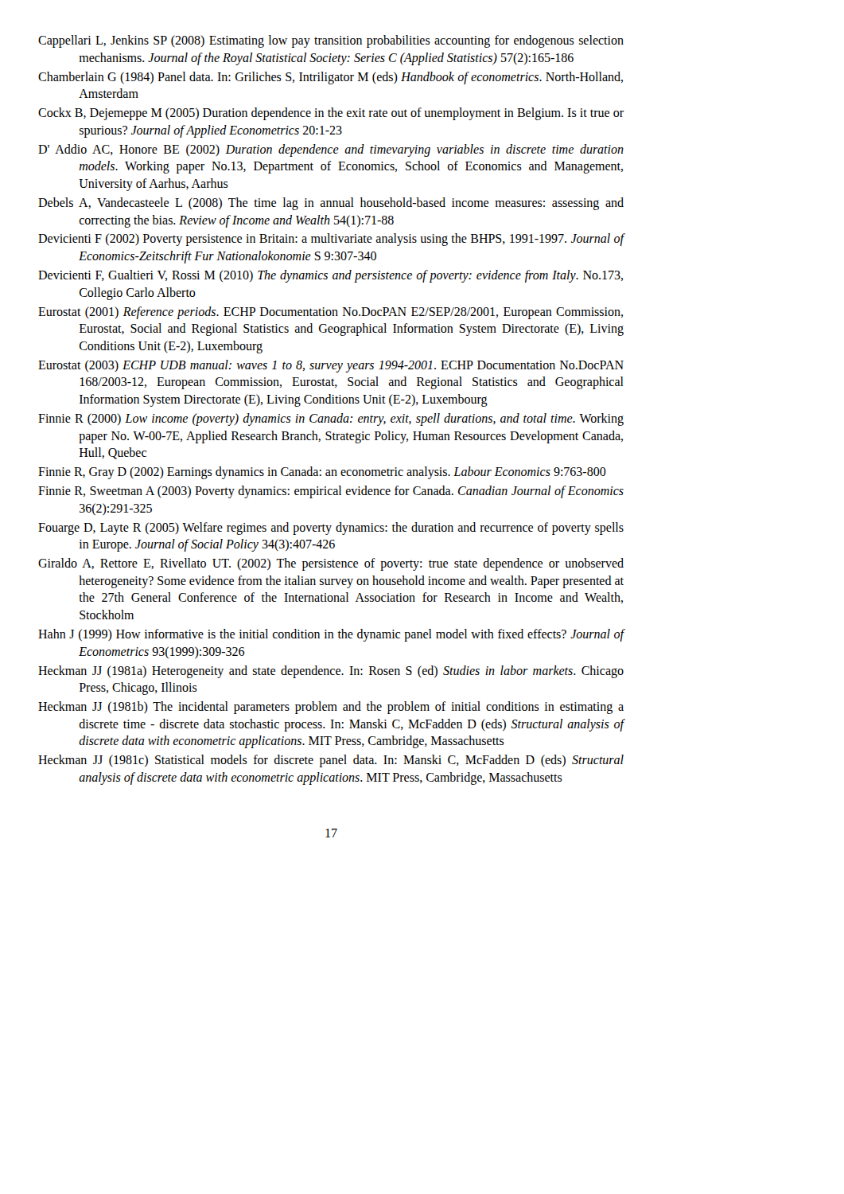Cappellari L, Jenkins SP (2008) Estimating low pay transition probabilities accounting for endogenous selection mechanisms. Journal of the Royal Statistical Society: Series C (Applied Statistics) 57(2):165-186
Chamberlain G (1984) Panel data. In: Griliches S, Intriligator M (eds) Handbook of econometrics. North-Holland, Amsterdam
Cockx B, Dejemeppe M (2005) Duration dependence in the exit rate out of unemployment in Belgium. Is it true or spurious? Journal of Applied Econometrics 20:1-23
D' Addio AC, Honore BE (2002) Duration dependence and timevarying variables in discrete time duration models. Working paper No.13, Department of Economics, School of Economics and Management, University of Aarhus, Aarhus
Debels A, Vandecasteele L (2008) The time lag in annual household-based income measures: assessing and correcting the bias. Review of Income and Wealth 54(1):71-88
Devicienti F (2002) Poverty persistence in Britain: a multivariate analysis using the BHPS, 1991-1997. Journal of Economics-Zeitschrift Fur Nationalokonomie S 9:307-340
Devicienti F, Gualtieri V, Rossi M (2010) The dynamics and persistence of poverty: evidence from Italy. No.173, Collegio Carlo Alberto
Eurostat (2001) Reference periods. ECHP Documentation No.DocPAN E2/SEP/28/2001, European Commission, Eurostat, Social and Regional Statistics and Geographical Information System Directorate (E), Living Conditions Unit (E-2), Luxembourg
Eurostat (2003) ECHP UDB manual: waves 1 to 8, survey years 1994-2001. ECHP Documentation No.DocPAN 168/2003-12, European Commission, Eurostat, Social and Regional Statistics and Geographical Information System Directorate (E), Living Conditions Unit (E-2), Luxembourg
Finnie R (2000) Low income (poverty) dynamics in Canada: entry, exit, spell durations, and total time. Working paper No. W-00-7E, Applied Research Branch, Strategic Policy, Human Resources Development Canada, Hull, Quebec
Finnie R, Gray D (2002) Earnings dynamics in Canada: an econometric analysis. Labour Economics 9:763-800
Finnie R, Sweetman A (2003) Poverty dynamics: empirical evidence for Canada. Canadian Journal of Economics 36(2):291-325
Fouarge D, Layte R (2005) Welfare regimes and poverty dynamics: the duration and recurrence of poverty spells in Europe. Journal of Social Policy 34(3):407-426
Giraldo A, Rettore E, Rivellato UT. (2002) The persistence of poverty: true state dependence or unobserved heterogeneity? Some evidence from the italian survey on household income and wealth. Paper presented at the 27th General Conference of the International Association for Research in Income and Wealth, Stockholm
Hahn J (1999) How informative is the initial condition in the dynamic panel model with fixed effects? Journal of Econometrics 93(1999):309-326
Heckman JJ (1981a) Heterogeneity and state dependence. In: Rosen S (ed) Studies in labor markets. Chicago Press, Chicago, Illinois
Heckman JJ (1981b) The incidental parameters problem and the problem of initial conditions in estimating a discrete time - discrete data stochastic process. In: Manski C, McFadden D (eds) Structural analysis of discrete data with econometric applications. MIT Press, Cambridge, Massachusetts
Heckman JJ (1981c) Statistical models for discrete panel data. In: Manski C, McFadden D (eds) Structural analysis of discrete data with econometric applications. MIT Press, Cambridge, Massachusetts
17